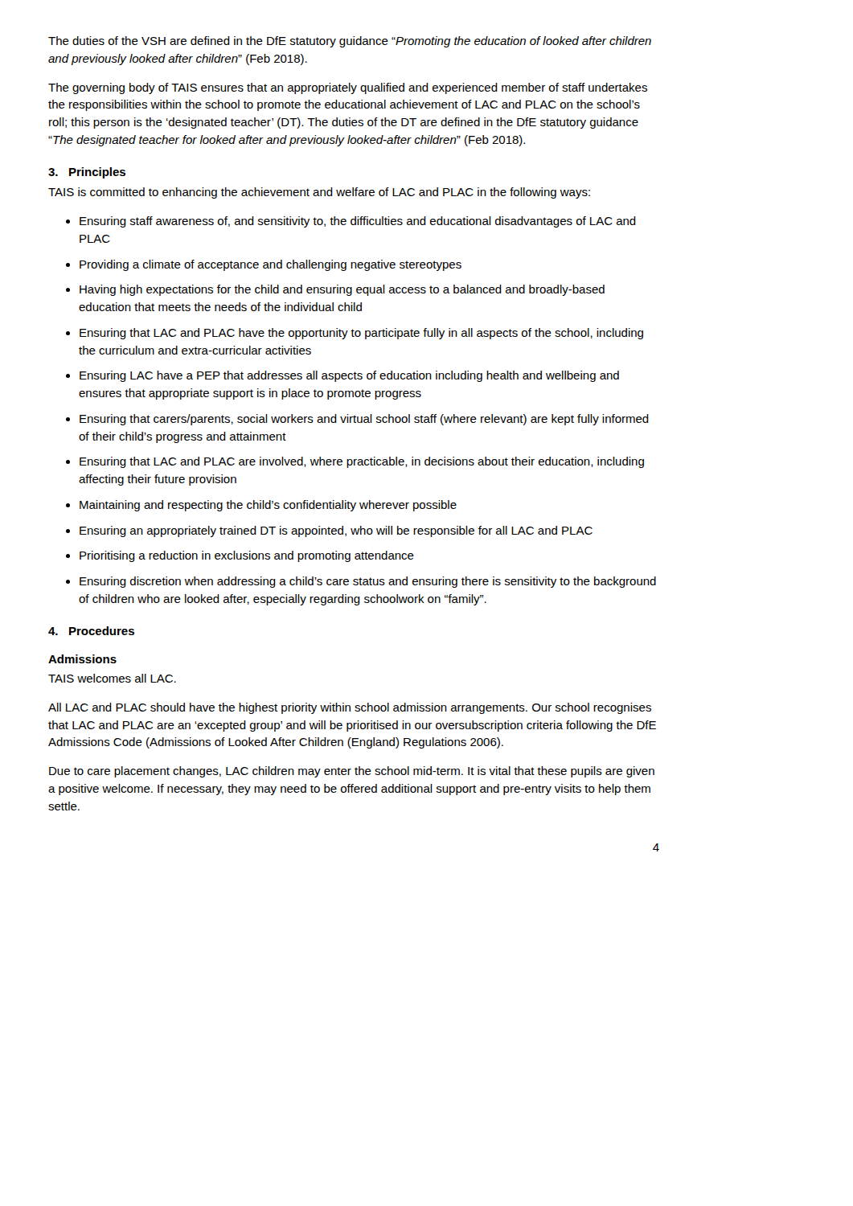The duties of the VSH are defined in the DfE statutory guidance “Promoting the education of looked after children and previously looked after children” (Feb 2018).
The governing body of TAIS ensures that an appropriately qualified and experienced member of staff undertakes the responsibilities within the school to promote the educational achievement of LAC and PLAC on the school’s roll; this person is the ‘designated teacher’ (DT). The duties of the DT are defined in the DfE statutory guidance “The designated teacher for looked after and previously looked-after children” (Feb 2018).
3. Principles
TAIS is committed to enhancing the achievement and welfare of LAC and PLAC in the following ways:
Ensuring staff awareness of, and sensitivity to, the difficulties and educational disadvantages of LAC and PLAC
Providing a climate of acceptance and challenging negative stereotypes
Having high expectations for the child and ensuring equal access to a balanced and broadly-based education that meets the needs of the individual child
Ensuring that LAC and PLAC have the opportunity to participate fully in all aspects of the school, including the curriculum and extra-curricular activities
Ensuring LAC have a PEP that addresses all aspects of education including health and wellbeing and ensures that appropriate support is in place to promote progress
Ensuring that carers/parents, social workers and virtual school staff (where relevant) are kept fully informed of their child’s progress and attainment
Ensuring that LAC and PLAC are involved, where practicable, in decisions about their education, including affecting their future provision
Maintaining and respecting the child’s confidentiality wherever possible
Ensuring an appropriately trained DT is appointed, who will be responsible for all LAC and PLAC
Prioritising a reduction in exclusions and promoting attendance
Ensuring discretion when addressing a child’s care status and ensuring there is sensitivity to the background of children who are looked after, especially regarding schoolwork on “family”.
4. Procedures
Admissions
TAIS welcomes all LAC.
All LAC and PLAC should have the highest priority within school admission arrangements. Our school recognises that LAC and PLAC are an ‘excepted group’ and will be prioritised in our oversubscription criteria following the DfE Admissions Code (Admissions of Looked After Children (England) Regulations 2006).
Due to care placement changes, LAC children may enter the school mid-term. It is vital that these pupils are given a positive welcome. If necessary, they may need to be offered additional support and pre-entry visits to help them settle.
4